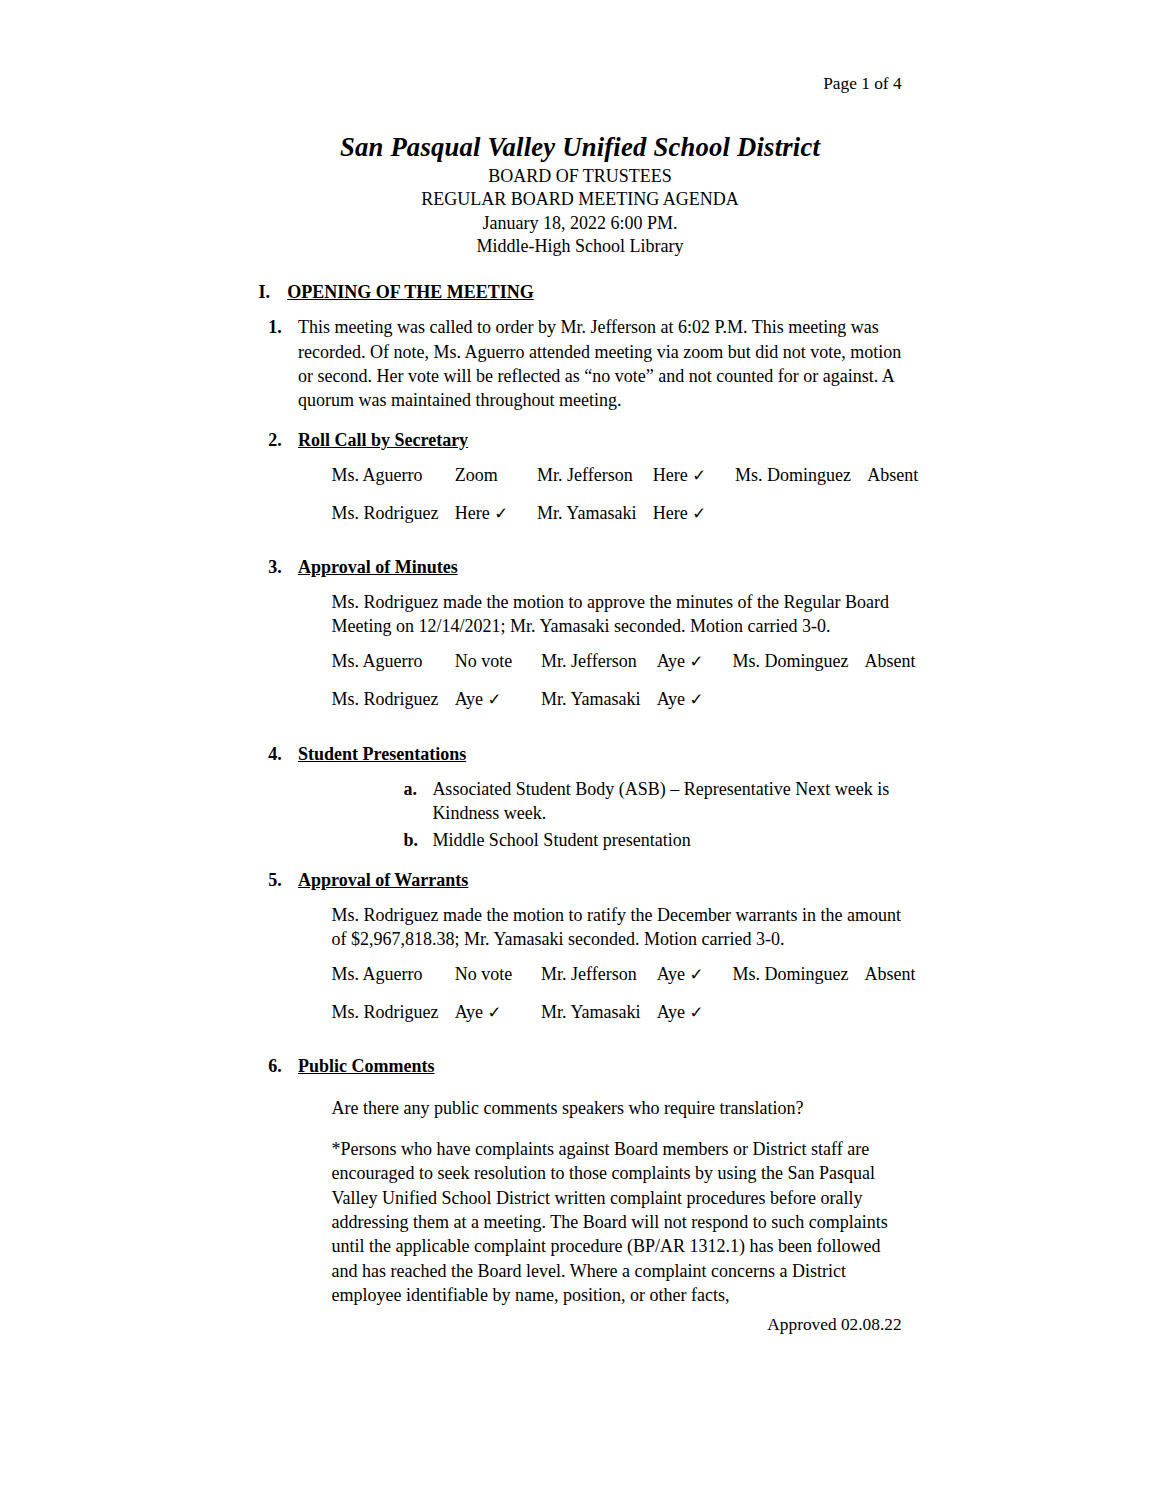Page 1 of 4
San Pasqual Valley Unified School District
BOARD OF TRUSTEES
REGULAR BOARD MEETING AGENDA
January 18, 2022 6:00 PM.
Middle-High School Library
I.
OPENING OF THE MEETING
1.
This meeting was called to order by Mr. Jefferson at 6:02 P.M. This meeting was recorded. Of note, Ms. Aguerro attended meeting via zoom but did not vote, motion or second. Her vote will be reflected as “no vote” and not counted for or against. A quorum was maintained throughout meeting.
2.
Roll Call by Secretary
| Ms. Aguerro | Zoom | Mr. Jefferson | Here ✓ | Ms. Dominguez | Absent |
| Ms. Rodriguez | Here ✓ | Mr. Yamasaki | Here ✓ | | |
3.
Approval of Minutes
Ms. Rodriguez made the motion to approve the minutes of the Regular Board Meeting on 12/14/2021; Mr. Yamasaki seconded. Motion carried 3-0.
| Ms. Aguerro | No vote | Mr. Jefferson | Aye ✓ | Ms. Dominguez | Absent |
| Ms. Rodriguez | Aye ✓ | Mr. Yamasaki | Aye ✓ | | |
4.
Student Presentations
a. Associated Student Body (ASB) – Representative Next week is Kindness week.
b. Middle School Student presentation
5.
Approval of Warrants
Ms. Rodriguez made the motion to ratify the December warrants in the amount of $2,967,818.38; Mr. Yamasaki seconded. Motion carried 3-0.
| Ms. Aguerro | No vote | Mr. Jefferson | Aye ✓ | Ms. Dominguez | Absent |
| Ms. Rodriguez | Aye ✓ | Mr. Yamasaki | Aye ✓ | | |
6.
Public Comments
Are there any public comments speakers who require translation?
*Persons who have complaints against Board members or District staff are encouraged to seek resolution to those complaints by using the San Pasqual Valley Unified School District written complaint procedures before orally addressing them at a meeting. The Board will not respond to such complaints until the applicable complaint procedure (BP/AR 1312.1) has been followed and has reached the Board level. Where a complaint concerns a District employee identifiable by name, position, or other facts,
Approved 02.08.22